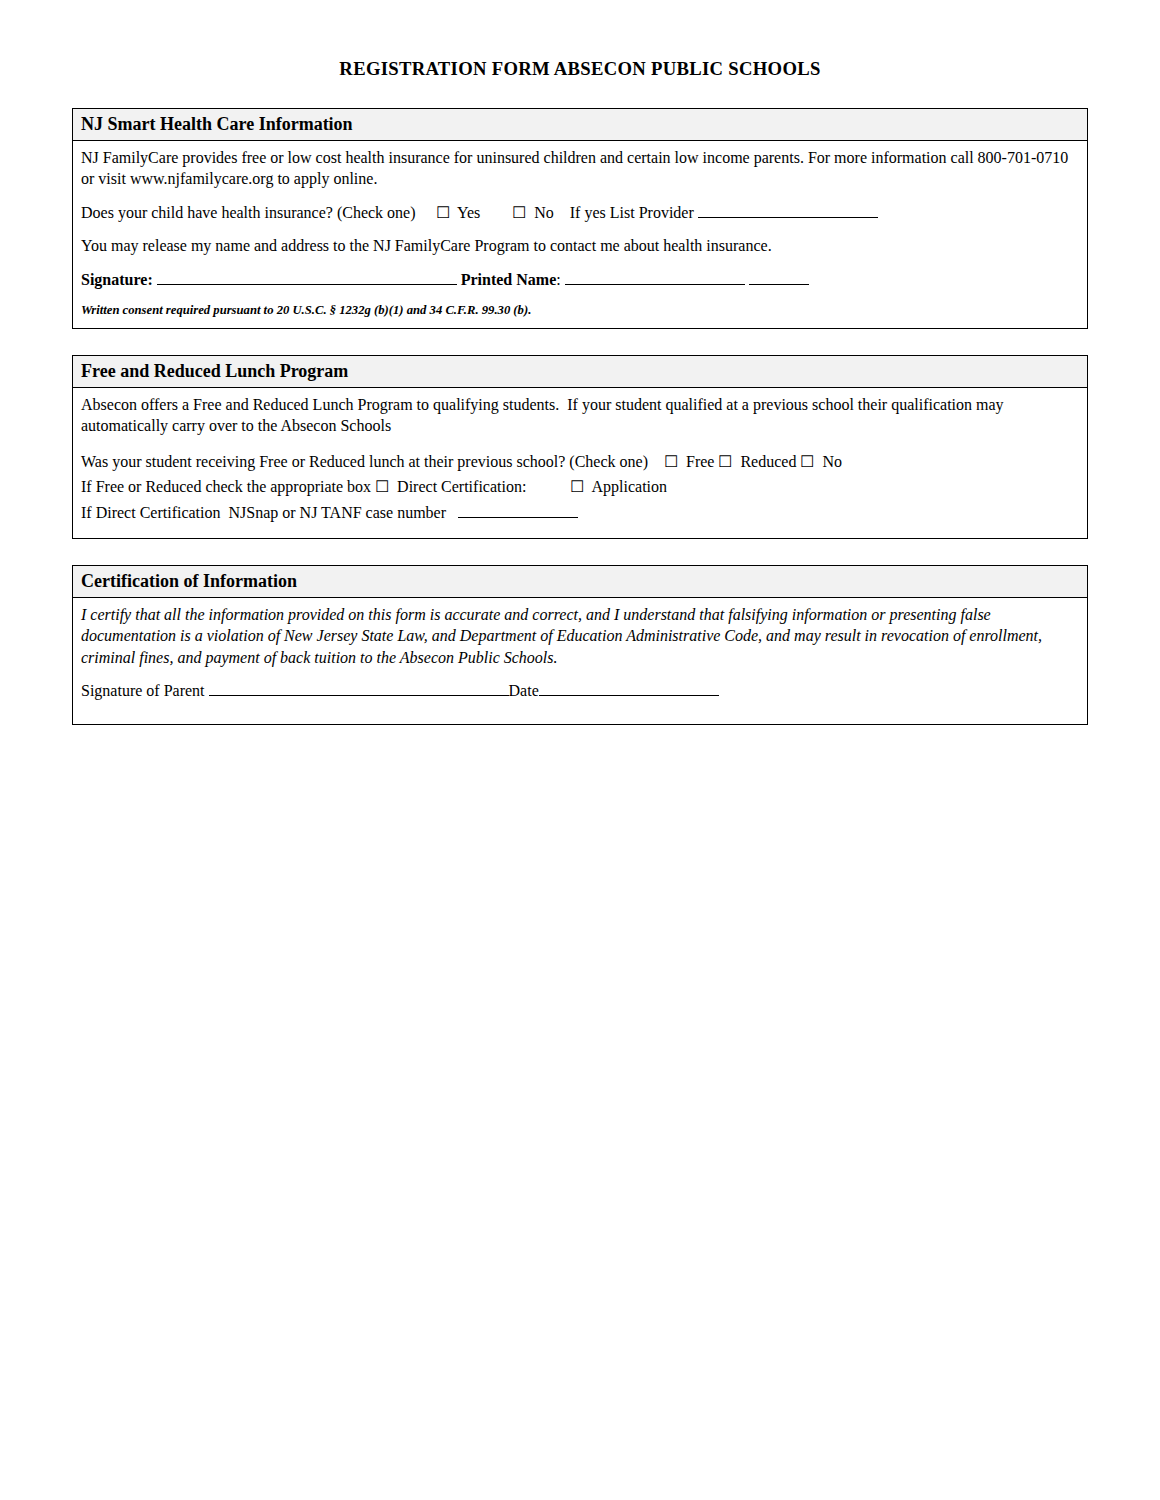REGISTRATION FORM ABSECON PUBLIC SCHOOLS
NJ Smart Health Care Information
NJ FamilyCare provides free or low cost health insurance for uninsured children and certain low income parents. For more information call 800-701-0710 or visit www.njfamilycare.org to apply online.
Does your child have health insurance? (Check one) ☐ Yes ☐ No If yes List Provider
You may release my name and address to the NJ FamilyCare Program to contact me about health insurance.
Signature: Printed Name:
Written consent required pursuant to 20 U.S.C. § 1232g (b)(1) and 34 C.F.R. 99.30 (b).
Free and Reduced Lunch Program
Absecon offers a Free and Reduced Lunch Program to qualifying students. If your student qualified at a previous school their qualification may automatically carry over to the Absecon Schools
Was your student receiving Free or Reduced lunch at their previous school? (Check one) ☐ Free ☐ Reduced ☐ No
If Free or Reduced check the appropriate box ☐ Direct Certification: ☐ Application
If Direct Certification NJSnap or NJ TANF case number
Certification of Information
I certify that all the information provided on this form is accurate and correct, and I understand that falsifying information or presenting false documentation is a violation of New Jersey State Law, and Department of Education Administrative Code, and may result in revocation of enrollment, criminal fines, and payment of back tuition to the Absecon Public Schools.
Signature of Parent Date